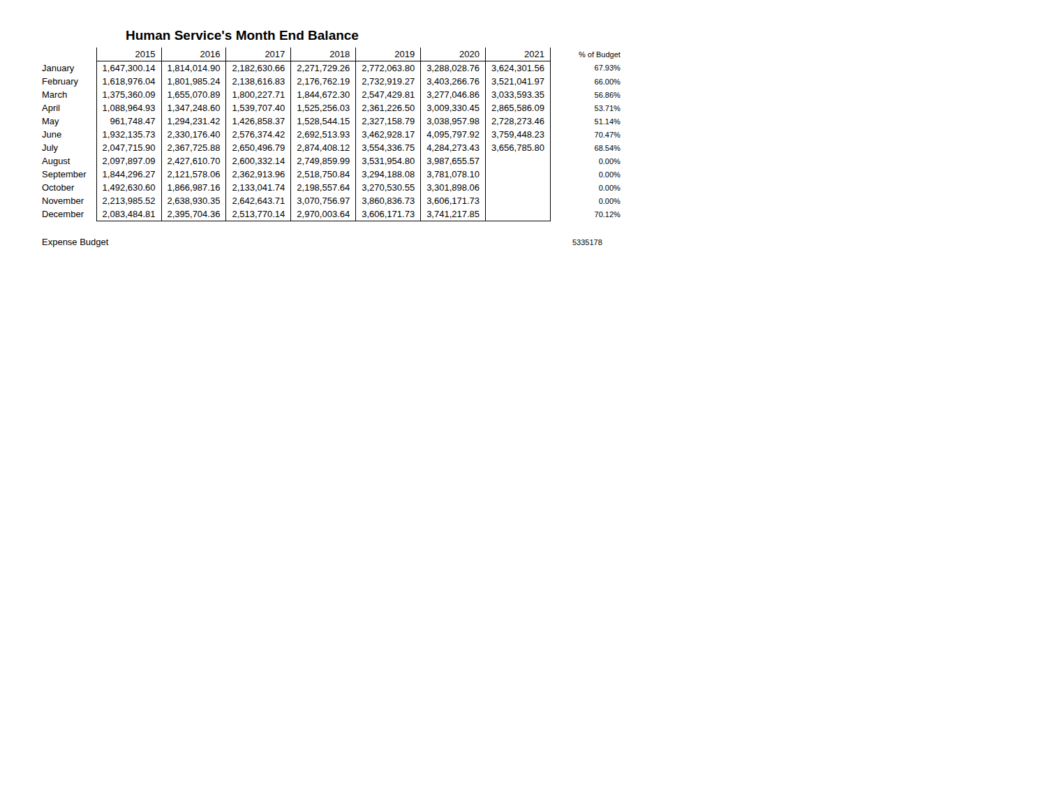Human Service's Month End Balance
| | 2015 | 2016 | 2017 | 2018 | 2019 | 2020 | 2021 | % of Budget |
| --- | --- | --- | --- | --- | --- | --- | --- | --- |
| January | 1,647,300.14 | 1,814,014.90 | 2,182,630.66 | 2,271,729.26 | 2,772,063.80 | 3,288,028.76 | 3,624,301.56 | 67.93% |
| February | 1,618,976.04 | 1,801,985.24 | 2,138,616.83 | 2,176,762.19 | 2,732,919.27 | 3,403,266.76 | 3,521,041.97 | 66.00% |
| March | 1,375,360.09 | 1,655,070.89 | 1,800,227.71 | 1,844,672.30 | 2,547,429.81 | 3,277,046.86 | 3,033,593.35 | 56.86% |
| April | 1,088,964.93 | 1,347,248.60 | 1,539,707.40 | 1,525,256.03 | 2,361,226.50 | 3,009,330.45 | 2,865,586.09 | 53.71% |
| May | 961,748.47 | 1,294,231.42 | 1,426,858.37 | 1,528,544.15 | 2,327,158.79 | 3,038,957.98 | 2,728,273.46 | 51.14% |
| June | 1,932,135.73 | 2,330,176.40 | 2,576,374.42 | 2,692,513.93 | 3,462,928.17 | 4,095,797.92 | 3,759,448.23 | 70.47% |
| July | 2,047,715.90 | 2,367,725.88 | 2,650,496.79 | 2,874,408.12 | 3,554,336.75 | 4,284,273.43 | 3,656,785.80 | 68.54% |
| August | 2,097,897.09 | 2,427,610.70 | 2,600,332.14 | 2,749,859.99 | 3,531,954.80 | 3,987,655.57 | | 0.00% |
| September | 1,844,296.27 | 2,121,578.06 | 2,362,913.96 | 2,518,750.84 | 3,294,188.08 | 3,781,078.10 | | 0.00% |
| October | 1,492,630.60 | 1,866,987.16 | 2,133,041.74 | 2,198,557.64 | 3,270,530.55 | 3,301,898.06 | | 0.00% |
| November | 2,213,985.52 | 2,638,930.35 | 2,642,643.71 | 3,070,756.97 | 3,860,836.73 | 3,606,171.73 | | 0.00% |
| December | 2,083,484.81 | 2,395,704.36 | 2,513,770.14 | 2,970,003.64 | 3,606,171.73 | 3,741,217.85 | | 70.12% |
| Expense Budget | 5335178 |